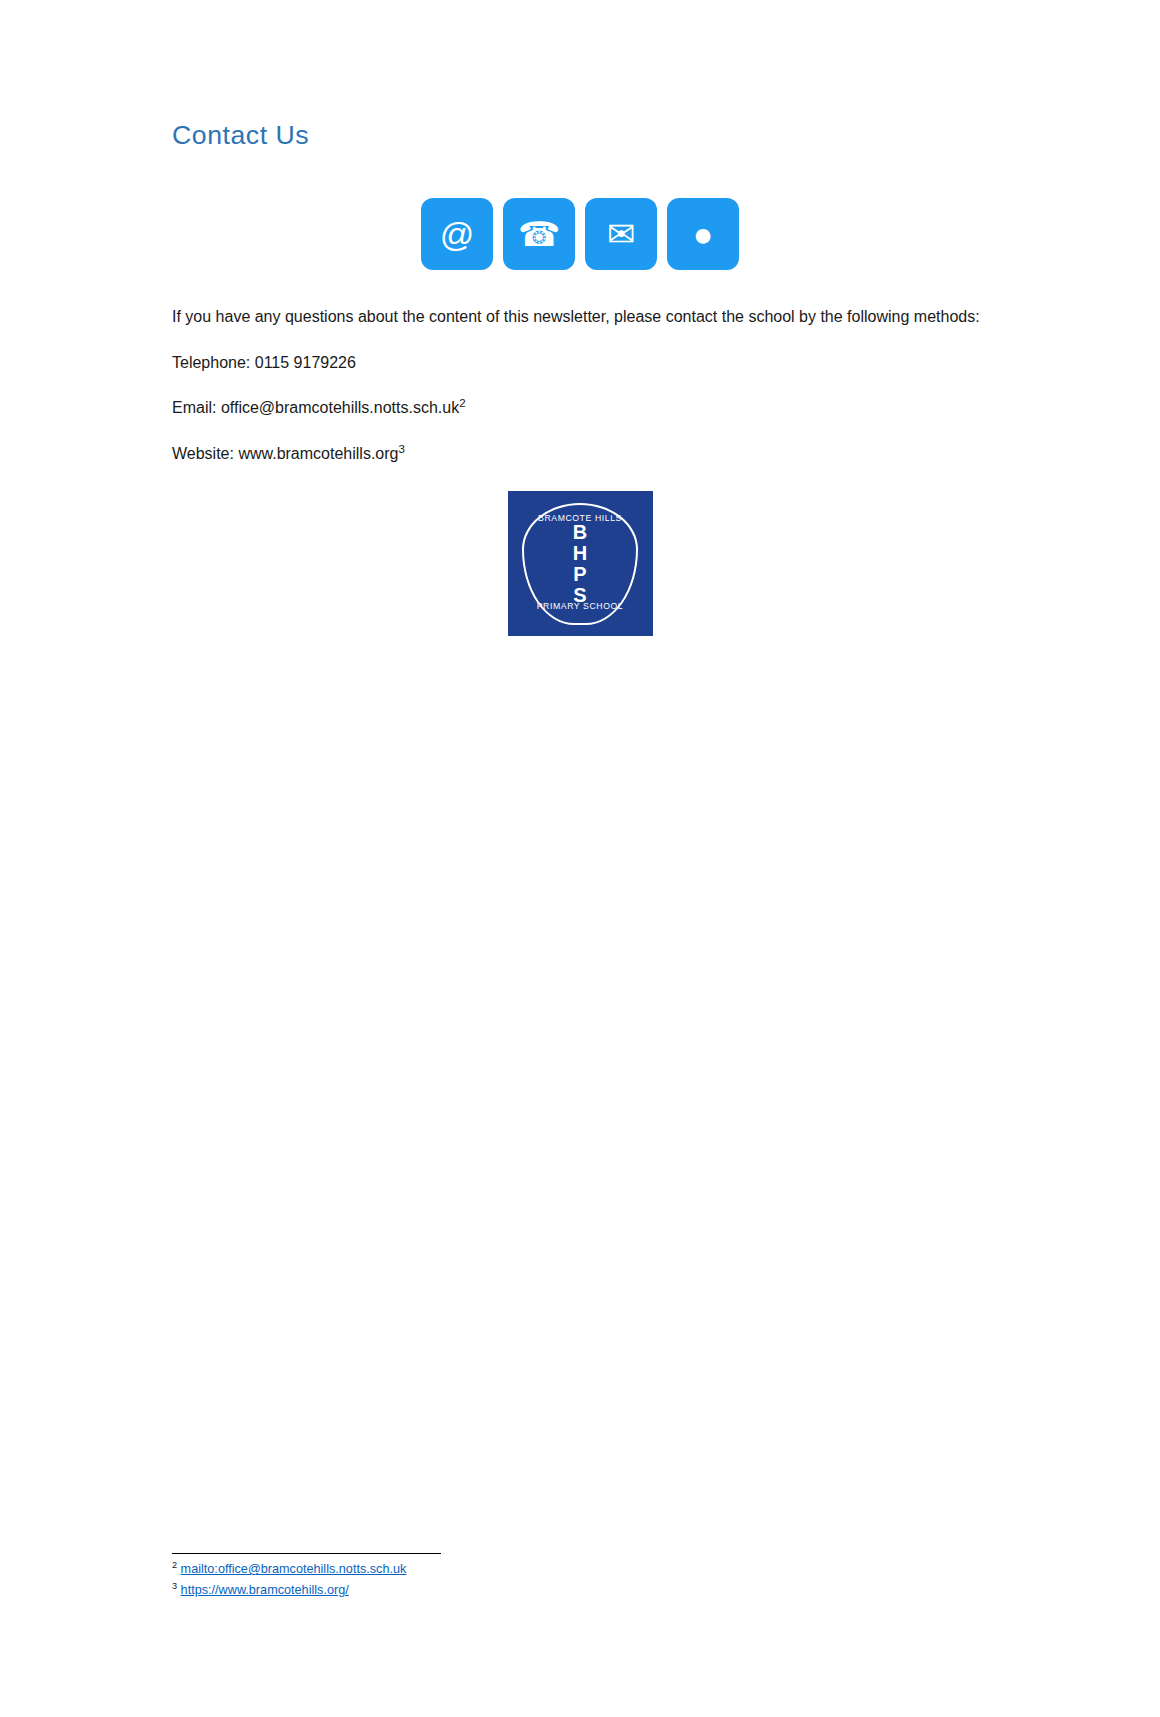Contact Us
@
☎
✉
●
If you have any questions about the content of this newsletter, please contact the school by the following methods:
Telephone: 0115 9179226
Email: office@bramcotehills.notts.sch.uk2
Website: www.bramcotehills.org3
BRAMCOTE HILLS B
H
P
S PRIMARY SCHOOL
2 mailto:office@bramcotehills.notts.sch.uk
3 https://www.bramcotehills.org/